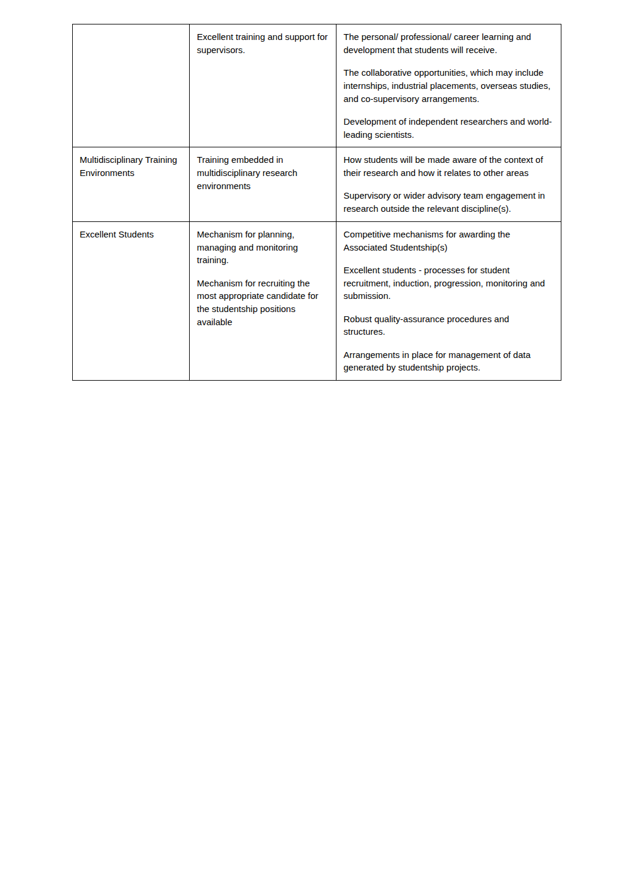| | Excellent training and support for supervisors. | The personal/ professional/ career learning and development that students will receive. The collaborative opportunities, which may include internships, industrial placements, overseas studies, and co-supervisory arrangements. Development of independent researchers and world-leading scientists. |
| Multidisciplinary Training Environments | Training embedded in multidisciplinary research environments | How students will be made aware of the context of their research and how it relates to other areas Supervisory or wider advisory team engagement in research outside the relevant discipline(s). |
| Excellent Students | Mechanism for planning, managing and monitoring training. Mechanism for recruiting the most appropriate candidate for the studentship positions available | Competitive mechanisms for awarding the Associated Studentship(s) Excellent students - processes for student recruitment, induction, progression, monitoring and submission. Robust quality-assurance procedures and structures. Arrangements in place for management of data generated by studentship projects. |